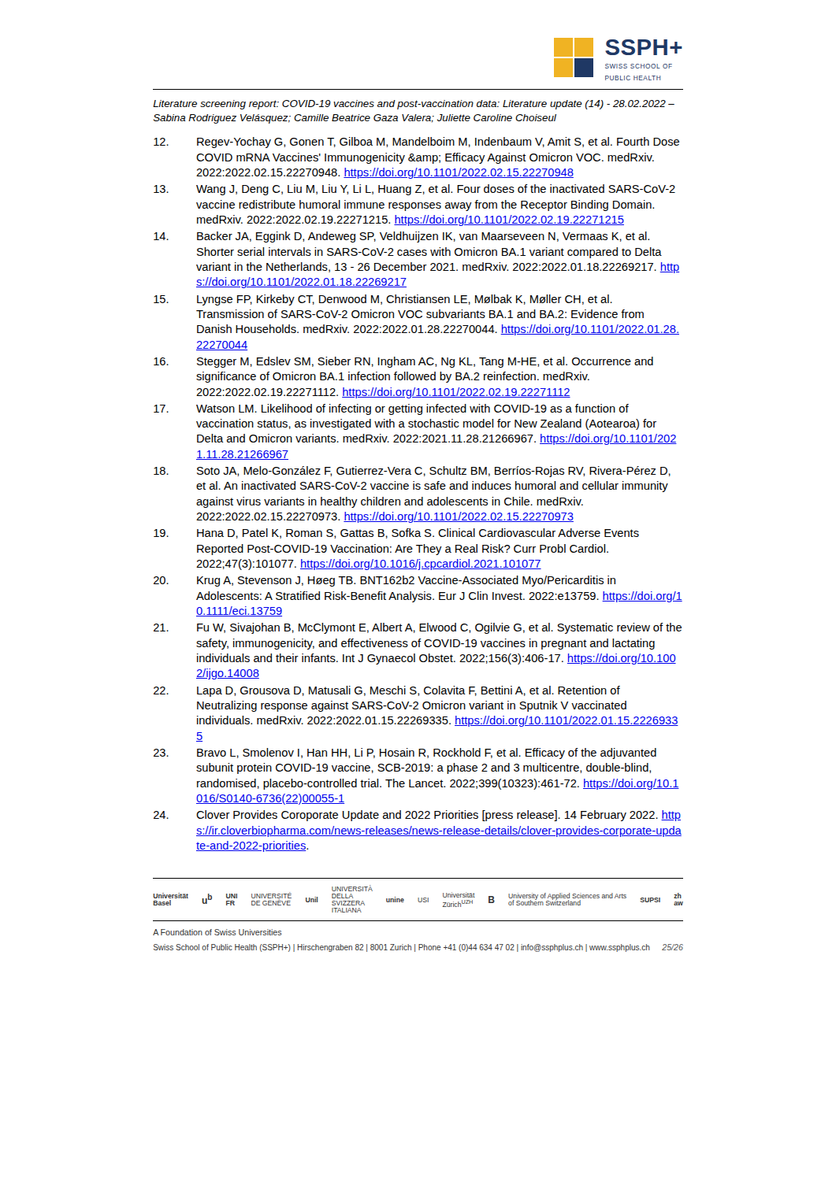SSPH+
Swiss School of
Public Health
Literature screening report: COVID-19 vaccines and post-vaccination data: Literature update (14) - 28.02.2022 – Sabina Rodriguez Velásquez; Camille Beatrice Gaza Valera; Juliette Caroline Choiseul
12. Regev-Yochay G, Gonen T, Gilboa M, Mandelboim M, Indenbaum V, Amit S, et al. Fourth Dose COVID mRNA Vaccines' Immunogenicity &amp; Efficacy Against Omicron VOC. medRxiv. 2022:2022.02.15.22270948. https://doi.org/10.1101/2022.02.15.22270948
13. Wang J, Deng C, Liu M, Liu Y, Li L, Huang Z, et al. Four doses of the inactivated SARS-CoV-2 vaccine redistribute humoral immune responses away from the Receptor Binding Domain. medRxiv. 2022:2022.02.19.22271215. https://doi.org/10.1101/2022.02.19.22271215
14. Backer JA, Eggink D, Andeweg SP, Veldhuijzen IK, van Maarseveen N, Vermaas K, et al. Shorter serial intervals in SARS-CoV-2 cases with Omicron BA.1 variant compared to Delta variant in the Netherlands, 13 - 26 December 2021. medRxiv. 2022:2022.01.18.22269217. https://doi.org/10.1101/2022.01.18.22269217
15. Lyngse FP, Kirkeby CT, Denwood M, Christiansen LE, Mølbak K, Møller CH, et al. Transmission of SARS-CoV-2 Omicron VOC subvariants BA.1 and BA.2: Evidence from Danish Households. medRxiv. 2022:2022.01.28.22270044. https://doi.org/10.1101/2022.01.28.22270044
16. Stegger M, Edslev SM, Sieber RN, Ingham AC, Ng KL, Tang M-HE, et al. Occurrence and significance of Omicron BA.1 infection followed by BA.2 reinfection. medRxiv. 2022:2022.02.19.22271112. https://doi.org/10.1101/2022.02.19.22271112
17. Watson LM. Likelihood of infecting or getting infected with COVID-19 as a function of vaccination status, as investigated with a stochastic model for New Zealand (Aotearoa) for Delta and Omicron variants. medRxiv. 2022:2021.11.28.21266967. https://doi.org/10.1101/2021.11.28.21266967
18. Soto JA, Melo-González F, Gutierrez-Vera C, Schultz BM, Berríos-Rojas RV, Rivera-Pérez D, et al. An inactivated SARS-CoV-2 vaccine is safe and induces humoral and cellular immunity against virus variants in healthy children and adolescents in Chile. medRxiv. 2022:2022.02.15.22270973. https://doi.org/10.1101/2022.02.15.22270973
19. Hana D, Patel K, Roman S, Gattas B, Sofka S. Clinical Cardiovascular Adverse Events Reported Post-COVID-19 Vaccination: Are They a Real Risk? Curr Probl Cardiol. 2022;47(3):101077. https://doi.org/10.1016/j.cpcardiol.2021.101077
20. Krug A, Stevenson J, Høeg TB. BNT162b2 Vaccine-Associated Myo/Pericarditis in Adolescents: A Stratified Risk-Benefit Analysis. Eur J Clin Invest. 2022:e13759. https://doi.org/10.1111/eci.13759
21. Fu W, Sivajohan B, McClymont E, Albert A, Elwood C, Ogilvie G, et al. Systematic review of the safety, immunogenicity, and effectiveness of COVID-19 vaccines in pregnant and lactating individuals and their infants. Int J Gynaecol Obstet. 2022;156(3):406-17. https://doi.org/10.1002/ijgo.14008
22. Lapa D, Grousova D, Matusali G, Meschi S, Colavita F, Bettini A, et al. Retention of Neutralizing response against SARS-CoV-2 Omicron variant in Sputnik V vaccinated individuals. medRxiv. 2022:2022.01.15.22269335. https://doi.org/10.1101/2022.01.15.22269335
23. Bravo L, Smolenov I, Han HH, Li P, Hosain R, Rockhold F, et al. Efficacy of the adjuvanted subunit protein COVID-19 vaccine, SCB-2019: a phase 2 and 3 multicentre, double-blind, randomised, placebo-controlled trial. The Lancet. 2022;399(10323):461-72. https://doi.org/10.1016/S0140-6736(22)00055-1
24. Clover Provides Coroporate Update and 2022 Priorities [press release]. 14 February 2022. https://ir.cloverbiopharma.com/news-releases/news-release-details/clover-provides-corporate-update-and-2022-priorities.
Universität
Basel ub UNI
FR UNIVERSITÉ
DE GENÈVE Unil UNIVERSITÀ
DELLA
SVIZZERA
ITALIANA unine USI Universität
ZürichUZH B University of Applied Sciences and Arts
of Southern Switzerland SUPSI zh
aw
A Foundation of Swiss Universities
Swiss School of Public Health (SSPH+) | Hirschengraben 82 | 8001 Zurich | Phone +41 (0)44 634 47 02 | info@ssphplus.ch | www.ssphplus.ch 25/26